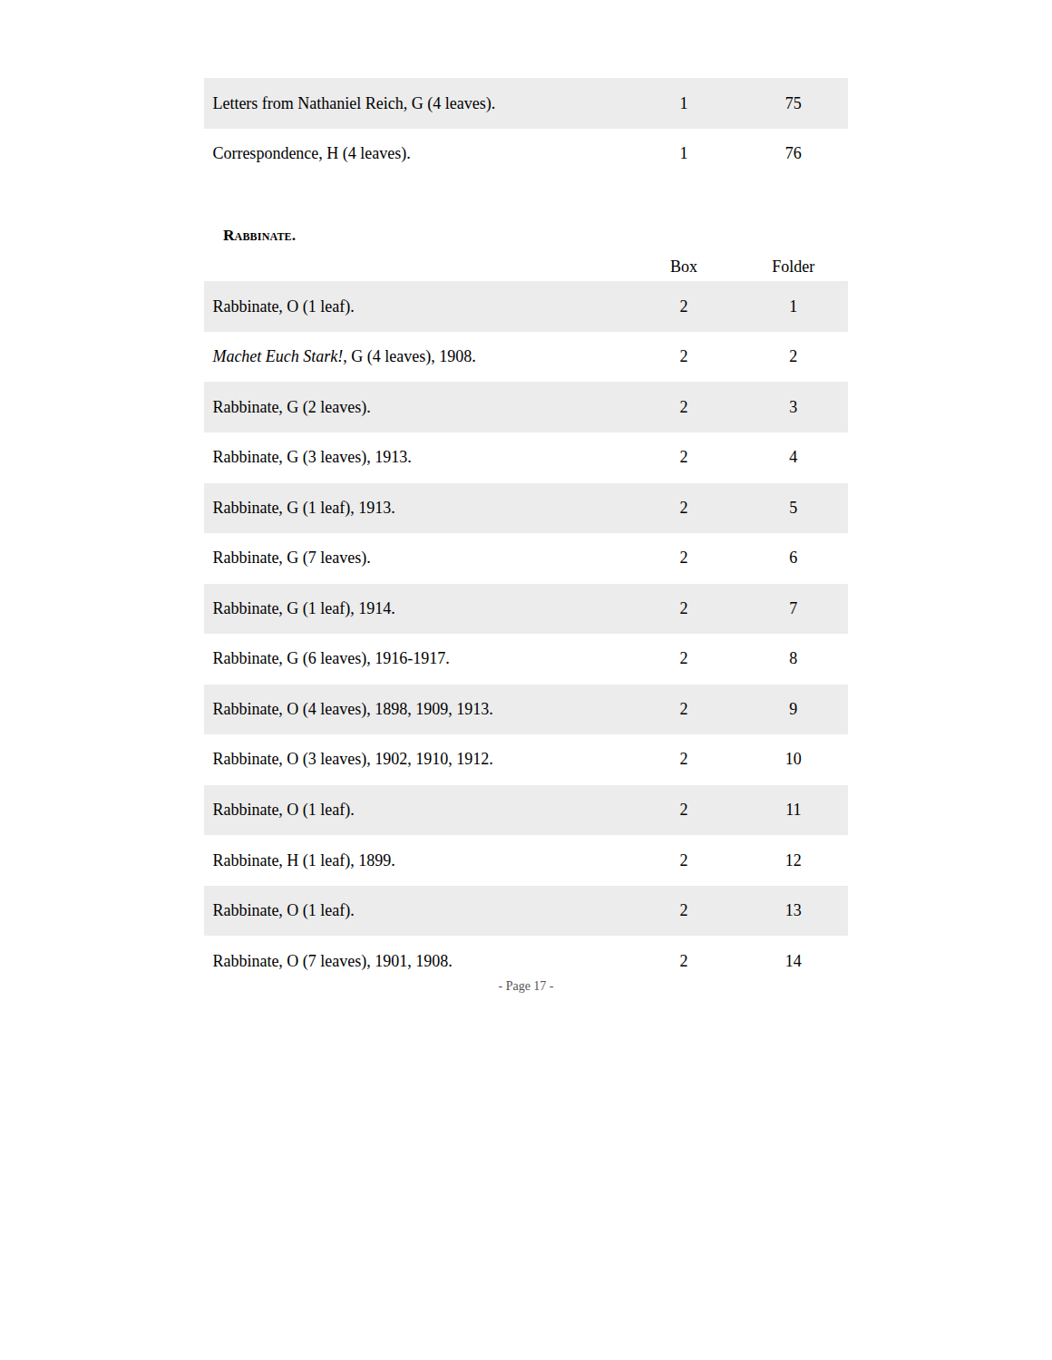| Letters from Nathaniel Reich, G (4 leaves). | 1 | 75 |
| Correspondence, H (4 leaves). | 1 | 76 |
Rabbinate.
| | Box | Folder |
| Rabbinate, O (1 leaf). | 2 | 1 |
| Machet Euch Stark! , G (4 leaves), 1908. | 2 | 2 |
| Rabbinate, G (2 leaves). | 2 | 3 |
| Rabbinate, G (3 leaves), 1913. | 2 | 4 |
| Rabbinate, G (1 leaf), 1913. | 2 | 5 |
| Rabbinate, G (7 leaves). | 2 | 6 |
| Rabbinate, G (1 leaf), 1914. | 2 | 7 |
| Rabbinate, G (6 leaves), 1916-1917. | 2 | 8 |
| Rabbinate, O (4 leaves), 1898, 1909, 1913. | 2 | 9 |
| Rabbinate, O (3 leaves), 1902, 1910, 1912. | 2 | 10 |
| Rabbinate, O (1 leaf). | 2 | 11 |
| Rabbinate, H (1 leaf), 1899. | 2 | 12 |
| Rabbinate, O (1 leaf). | 2 | 13 |
| Rabbinate, O (7 leaves), 1901, 1908. | 2 | 14 |
- Page 17 -